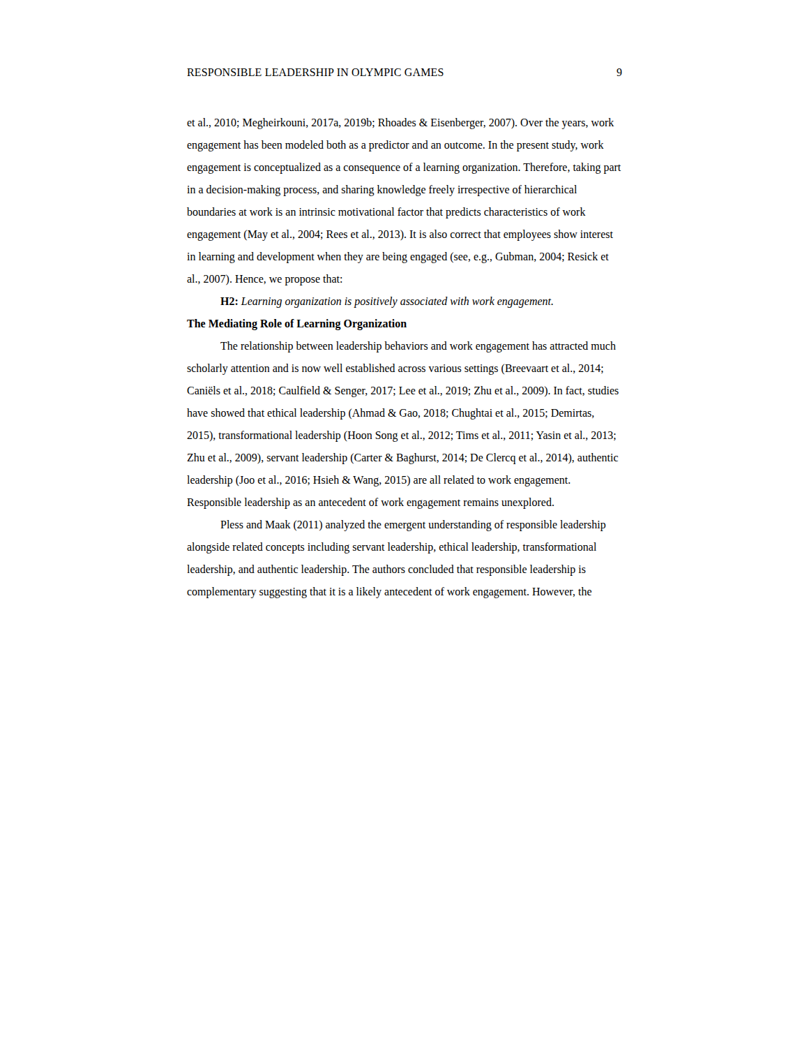Responsible Leadership in Olympic Games 9
et al., 2010; Megheirkouni, 2017a, 2019b; Rhoades & Eisenberger, 2007). Over the years, work engagement has been modeled both as a predictor and an outcome. In the present study, work engagement is conceptualized as a consequence of a learning organization. Therefore, taking part in a decision-making process, and sharing knowledge freely irrespective of hierarchical boundaries at work is an intrinsic motivational factor that predicts characteristics of work engagement (May et al., 2004; Rees et al., 2013). It is also correct that employees show interest in learning and development when they are being engaged (see, e.g., Gubman, 2004; Resick et al., 2007). Hence, we propose that:
H2: Learning organization is positively associated with work engagement.
The Mediating Role of Learning Organization
The relationship between leadership behaviors and work engagement has attracted much scholarly attention and is now well established across various settings (Breevaart et al., 2014; Caniëls et al., 2018; Caulfield & Senger, 2017; Lee et al., 2019; Zhu et al., 2009). In fact, studies have showed that ethical leadership (Ahmad & Gao, 2018; Chughtai et al., 2015; Demirtas, 2015), transformational leadership (Hoon Song et al., 2012; Tims et al., 2011; Yasin et al., 2013; Zhu et al., 2009), servant leadership (Carter & Baghurst, 2014; De Clercq et al., 2014), authentic leadership (Joo et al., 2016; Hsieh & Wang, 2015) are all related to work engagement. Responsible leadership as an antecedent of work engagement remains unexplored.
Pless and Maak (2011) analyzed the emergent understanding of responsible leadership alongside related concepts including servant leadership, ethical leadership, transformational leadership, and authentic leadership. The authors concluded that responsible leadership is complementary suggesting that it is a likely antecedent of work engagement. However, the